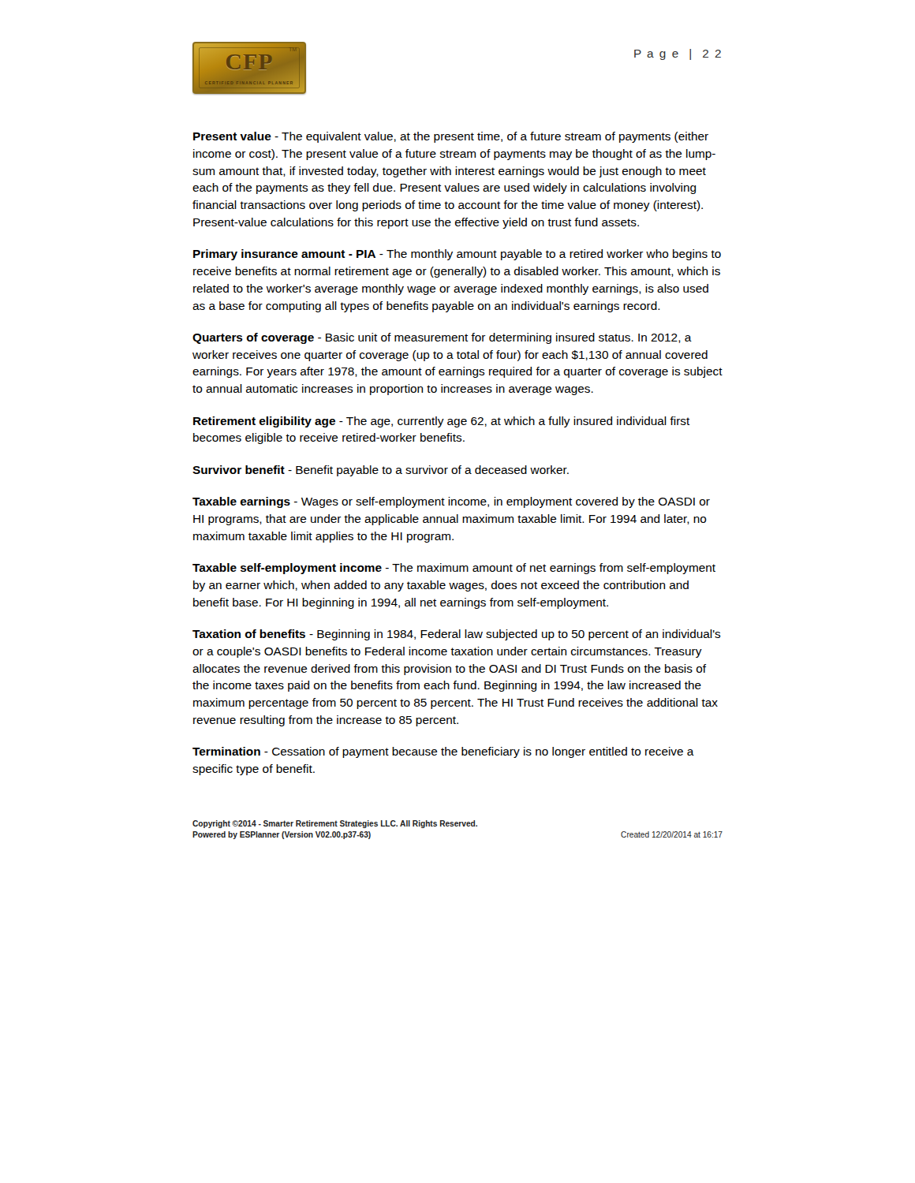CFP
TM
CERTIFIED FINANCIAL PLANNER
P a g e | 2 2
Present value - The equivalent value, at the present time, of a future stream of payments (either income or cost). The present value of a future stream of payments may be thought of as the lump-sum amount that, if invested today, together with interest earnings would be just enough to meet each of the payments as they fell due. Present values are used widely in calculations involving financial transactions over long periods of time to account for the time value of money (interest). Present-value calculations for this report use the effective yield on trust fund assets.
Primary insurance amount - PIA - The monthly amount payable to a retired worker who begins to receive benefits at normal retirement age or (generally) to a disabled worker. This amount, which is related to the worker's average monthly wage or average indexed monthly earnings, is also used as a base for computing all types of benefits payable on an individual's earnings record.
Quarters of coverage - Basic unit of measurement for determining insured status. In 2012, a worker receives one quarter of coverage (up to a total of four) for each $1,130 of annual covered earnings. For years after 1978, the amount of earnings required for a quarter of coverage is subject to annual automatic increases in proportion to increases in average wages.
Retirement eligibility age - The age, currently age 62, at which a fully insured individual first becomes eligible to receive retired-worker benefits.
Survivor benefit - Benefit payable to a survivor of a deceased worker.
Taxable earnings - Wages or self-employment income, in employment covered by the OASDI or HI programs, that are under the applicable annual maximum taxable limit. For 1994 and later, no maximum taxable limit applies to the HI program.
Taxable self-employment income - The maximum amount of net earnings from self-employment by an earner which, when added to any taxable wages, does not exceed the contribution and benefit base. For HI beginning in 1994, all net earnings from self-employment.
Taxation of benefits - Beginning in 1984, Federal law subjected up to 50 percent of an individual's or a couple's OASDI benefits to Federal income taxation under certain circumstances. Treasury allocates the revenue derived from this provision to the OASI and DI Trust Funds on the basis of the income taxes paid on the benefits from each fund. Beginning in 1994, the law increased the maximum percentage from 50 percent to 85 percent. The HI Trust Fund receives the additional tax revenue resulting from the increase to 85 percent.
Termination - Cessation of payment because the beneficiary is no longer entitled to receive a specific type of benefit.
Copyright ©2014 - Smarter Retirement Strategies LLC. All Rights Reserved.
Powered by ESPlanner (Version V02.00.p37-63)
Created 12/20/2014 at 16:17